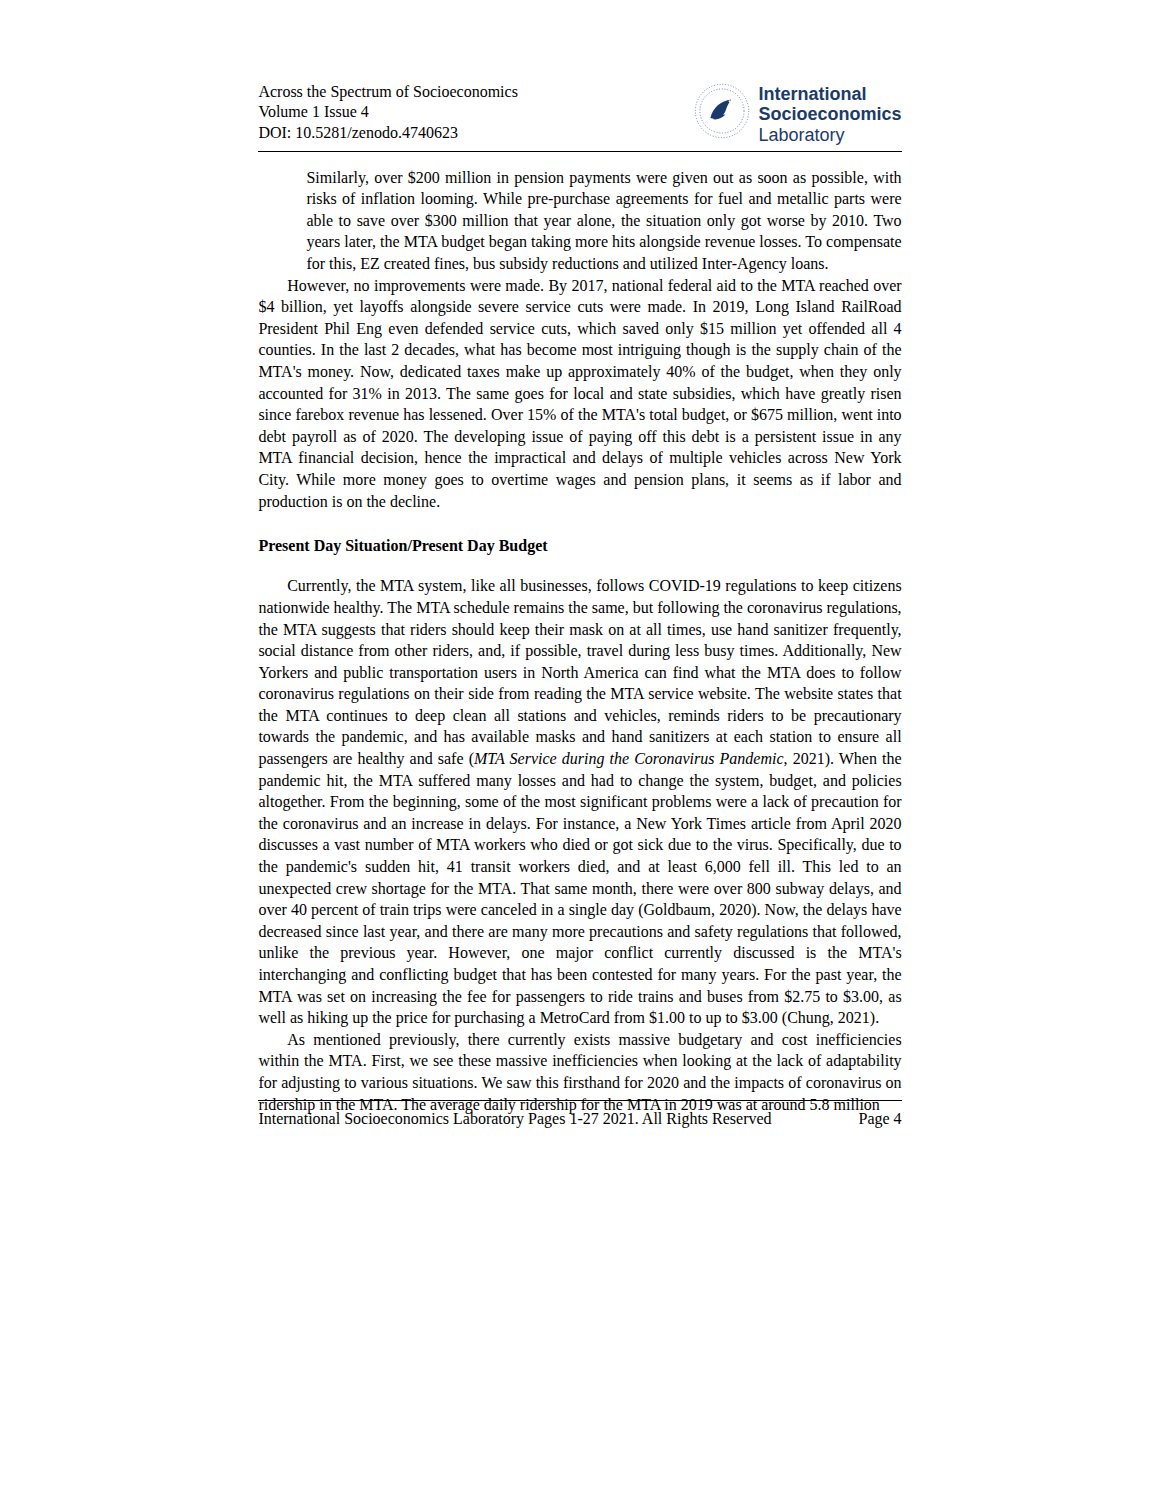Across the Spectrum of Socioeconomics
Volume 1 Issue 4
DOI: 10.5281/zenodo.4740623
International
Socioeconomics
Laboratory
Similarly, over $200 million in pension payments were given out as soon as possible, with risks of inflation looming. While pre-purchase agreements for fuel and metallic parts were able to save over $300 million that year alone, the situation only got worse by 2010. Two years later, the MTA budget began taking more hits alongside revenue losses. To compensate for this, EZ created fines, bus subsidy reductions and utilized Inter-Agency loans.
However, no improvements were made. By 2017, national federal aid to the MTA reached over $4 billion, yet layoffs alongside severe service cuts were made. In 2019, Long Island RailRoad President Phil Eng even defended service cuts, which saved only $15 million yet offended all 4 counties. In the last 2 decades, what has become most intriguing though is the supply chain of the MTA's money. Now, dedicated taxes make up approximately 40% of the budget, when they only accounted for 31% in 2013. The same goes for local and state subsidies, which have greatly risen since farebox revenue has lessened. Over 15% of the MTA's total budget, or $675 million, went into debt payroll as of 2020. The developing issue of paying off this debt is a persistent issue in any MTA financial decision, hence the impractical and delays of multiple vehicles across New York City. While more money goes to overtime wages and pension plans, it seems as if labor and production is on the decline.
Present Day Situation/Present Day Budget
Currently, the MTA system, like all businesses, follows COVID-19 regulations to keep citizens nationwide healthy. The MTA schedule remains the same, but following the coronavirus regulations, the MTA suggests that riders should keep their mask on at all times, use hand sanitizer frequently, social distance from other riders, and, if possible, travel during less busy times. Additionally, New Yorkers and public transportation users in North America can find what the MTA does to follow coronavirus regulations on their side from reading the MTA service website. The website states that the MTA continues to deep clean all stations and vehicles, reminds riders to be precautionary towards the pandemic, and has available masks and hand sanitizers at each station to ensure all passengers are healthy and safe (MTA Service during the Coronavirus Pandemic, 2021). When the pandemic hit, the MTA suffered many losses and had to change the system, budget, and policies altogether. From the beginning, some of the most significant problems were a lack of precaution for the coronavirus and an increase in delays. For instance, a New York Times article from April 2020 discusses a vast number of MTA workers who died or got sick due to the virus. Specifically, due to the pandemic's sudden hit, 41 transit workers died, and at least 6,000 fell ill. This led to an unexpected crew shortage for the MTA. That same month, there were over 800 subway delays, and over 40 percent of train trips were canceled in a single day (Goldbaum, 2020). Now, the delays have decreased since last year, and there are many more precautions and safety regulations that followed, unlike the previous year. However, one major conflict currently discussed is the MTA's interchanging and conflicting budget that has been contested for many years. For the past year, the MTA was set on increasing the fee for passengers to ride trains and buses from $2.75 to $3.00, as well as hiking up the price for purchasing a MetroCard from $1.00 to up to $3.00 (Chung, 2021).
As mentioned previously, there currently exists massive budgetary and cost inefficiencies within the MTA. First, we see these massive inefficiencies when looking at the lack of adaptability for adjusting to various situations. We saw this firsthand for 2020 and the impacts of coronavirus on ridership in the MTA. The average daily ridership for the MTA in 2019 was at around 5.8 million
International Socioeconomics Laboratory Pages 1-27 2021. All Rights Reserved Page 4